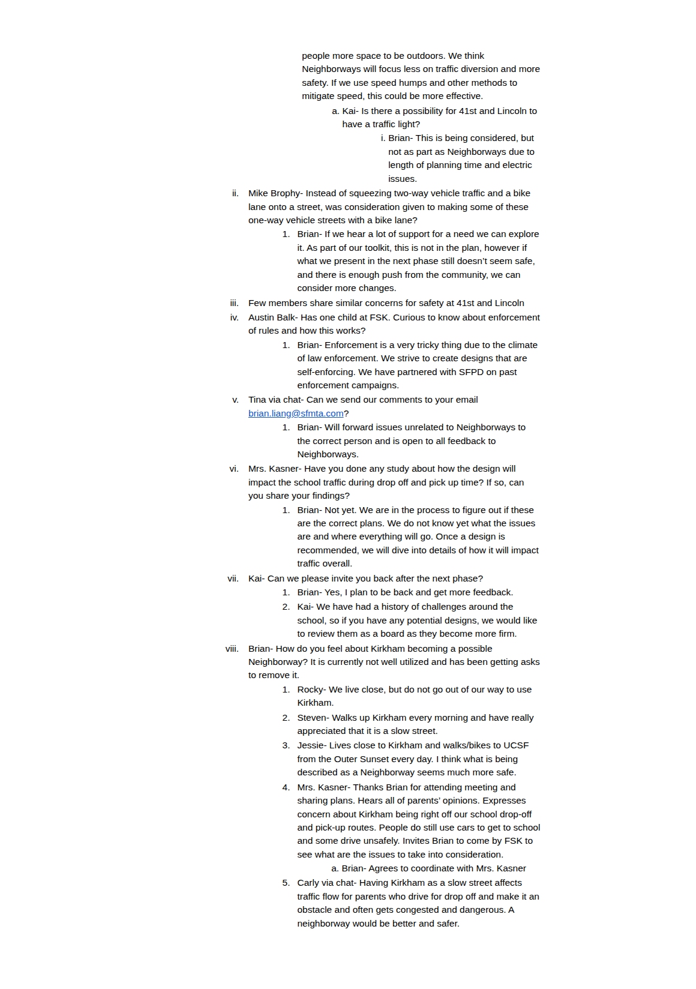people more space to be outdoors. We think Neighborways will focus less on traffic diversion and more safety. If we use speed humps and other methods to mitigate speed, this could be more effective.
Kai- Is there a possibility for 41st and Lincoln to have a traffic light?
Brian- This is being considered, but not as part as Neighborways due to length of planning time and electric issues.
Mike Brophy- Instead of squeezing two-way vehicle traffic and a bike lane onto a street, was consideration given to making some of these one-way vehicle streets with a bike lane?
Brian- If we hear a lot of support for a need we can explore it. As part of our toolkit, this is not in the plan, however if what we present in the next phase still doesn’t seem safe, and there is enough push from the community, we can consider more changes.
Few members share similar concerns for safety at 41st and Lincoln
Austin Balk- Has one child at FSK. Curious to know about enforcement of rules and how this works?
Brian- Enforcement is a very tricky thing due to the climate of law enforcement. We strive to create designs that are self-enforcing. We have partnered with SFPD on past enforcement campaigns.
Tina via chat- Can we send our comments to your email brian.liang@sfmta.com?
Brian- Will forward issues unrelated to Neighborways to the correct person and is open to all feedback to Neighborways.
Mrs. Kasner- Have you done any study about how the design will impact the school traffic during drop off and pick up time? If so, can you share your findings?
Brian- Not yet. We are in the process to figure out if these are the correct plans. We do not know yet what the issues are and where everything will go. Once a design is recommended, we will dive into details of how it will impact traffic overall.
Kai- Can we please invite you back after the next phase?
Brian- Yes, I plan to be back and get more feedback.
Kai- We have had a history of challenges around the school, so if you have any potential designs, we would like to review them as a board as they become more firm.
Brian- How do you feel about Kirkham becoming a possible Neighborway? It is currently not well utilized and has been getting asks to remove it.
Rocky- We live close, but do not go out of our way to use Kirkham.
Steven- Walks up Kirkham every morning and have really appreciated that it is a slow street.
Jessie- Lives close to Kirkham and walks/bikes to UCSF from the Outer Sunset every day. I think what is being described as a Neighborway seems much more safe.
Mrs. Kasner- Thanks Brian for attending meeting and sharing plans. Hears all of parents’ opinions. Expresses concern about Kirkham being right off our school drop-off and pick-up routes. People do still use cars to get to school and some drive unsafely. Invites Brian to come by FSK to see what are the issues to take into consideration.
Brian- Agrees to coordinate with Mrs. Kasner
Carly via chat- Having Kirkham as a slow street affects traffic flow for parents who drive for drop off and make it an obstacle and often gets congested and dangerous. A neighborway would be better and safer.